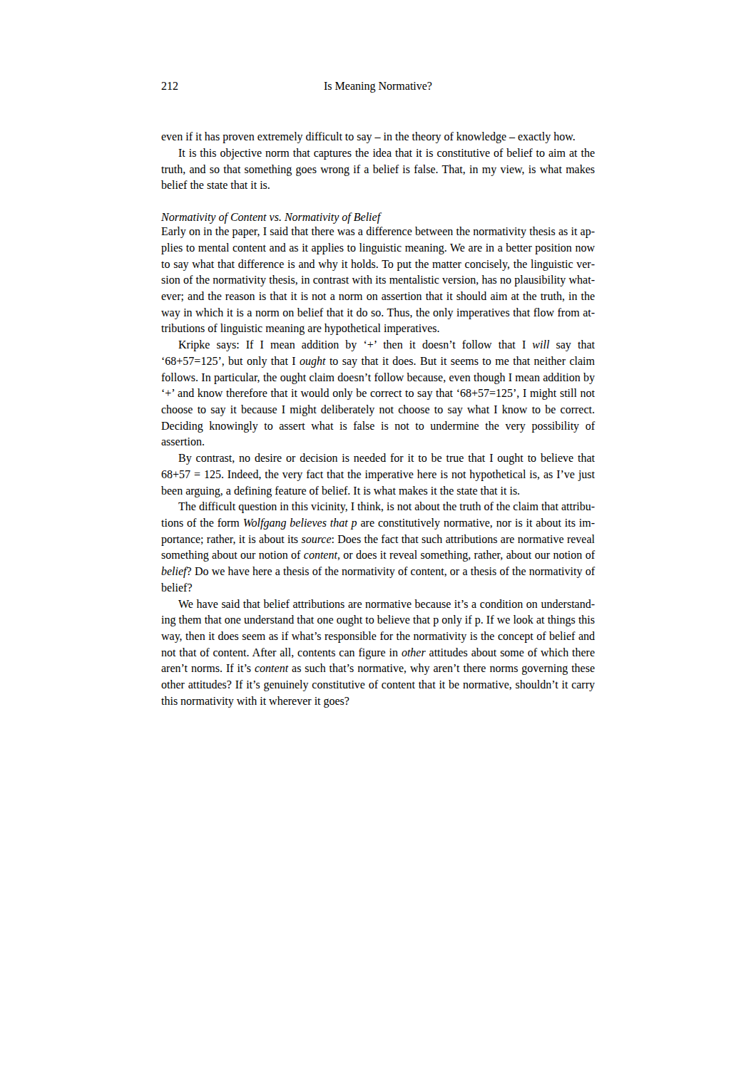212
Is Meaning Normative?
even if it has proven extremely difficult to say – in the theory of knowledge – exactly how.
It is this objective norm that captures the idea that it is constitutive of belief to aim at the truth, and so that something goes wrong if a belief is false. That, in my view, is what makes belief the state that it is.
Normativity of Content vs. Normativity of Belief
Early on in the paper, I said that there was a difference between the normativity thesis as it applies to mental content and as it applies to linguistic meaning. We are in a better position now to say what that difference is and why it holds. To put the matter concisely, the linguistic version of the normativity thesis, in contrast with its mentalistic version, has no plausibility whatever; and the reason is that it is not a norm on assertion that it should aim at the truth, in the way in which it is a norm on belief that it do so. Thus, the only imperatives that flow from attributions of linguistic meaning are hypothetical imperatives.
Kripke says: If I mean addition by ‘+’ then it doesn’t follow that I will say that ‘68+57=125’, but only that I ought to say that it does. But it seems to me that neither claim follows. In particular, the ought claim doesn’t follow because, even though I mean addition by ‘+’ and know therefore that it would only be correct to say that ‘68+57=125’, I might still not choose to say it because I might deliberately not choose to say what I know to be correct. Deciding knowingly to assert what is false is not to undermine the very possibility of assertion.
By contrast, no desire or decision is needed for it to be true that I ought to believe that 68+57 = 125. Indeed, the very fact that the imperative here is not hypothetical is, as I’ve just been arguing, a defining feature of belief. It is what makes it the state that it is.
The difficult question in this vicinity, I think, is not about the truth of the claim that attributions of the form Wolfgang believes that p are constitutively normative, nor is it about its importance; rather, it is about its source: Does the fact that such attributions are normative reveal something about our notion of content, or does it reveal something, rather, about our notion of belief? Do we have here a thesis of the normativity of content, or a thesis of the normativity of belief?
We have said that belief attributions are normative because it’s a condition on understanding them that one understand that one ought to believe that p only if p. If we look at things this way, then it does seem as if what’s responsible for the normativity is the concept of belief and not that of content. After all, contents can figure in other attitudes about some of which there aren’t norms. If it’s content as such that’s normative, why aren’t there norms governing these other attitudes? If it’s genuinely constitutive of content that it be normative, shouldn’t it carry this normativity with it wherever it goes?